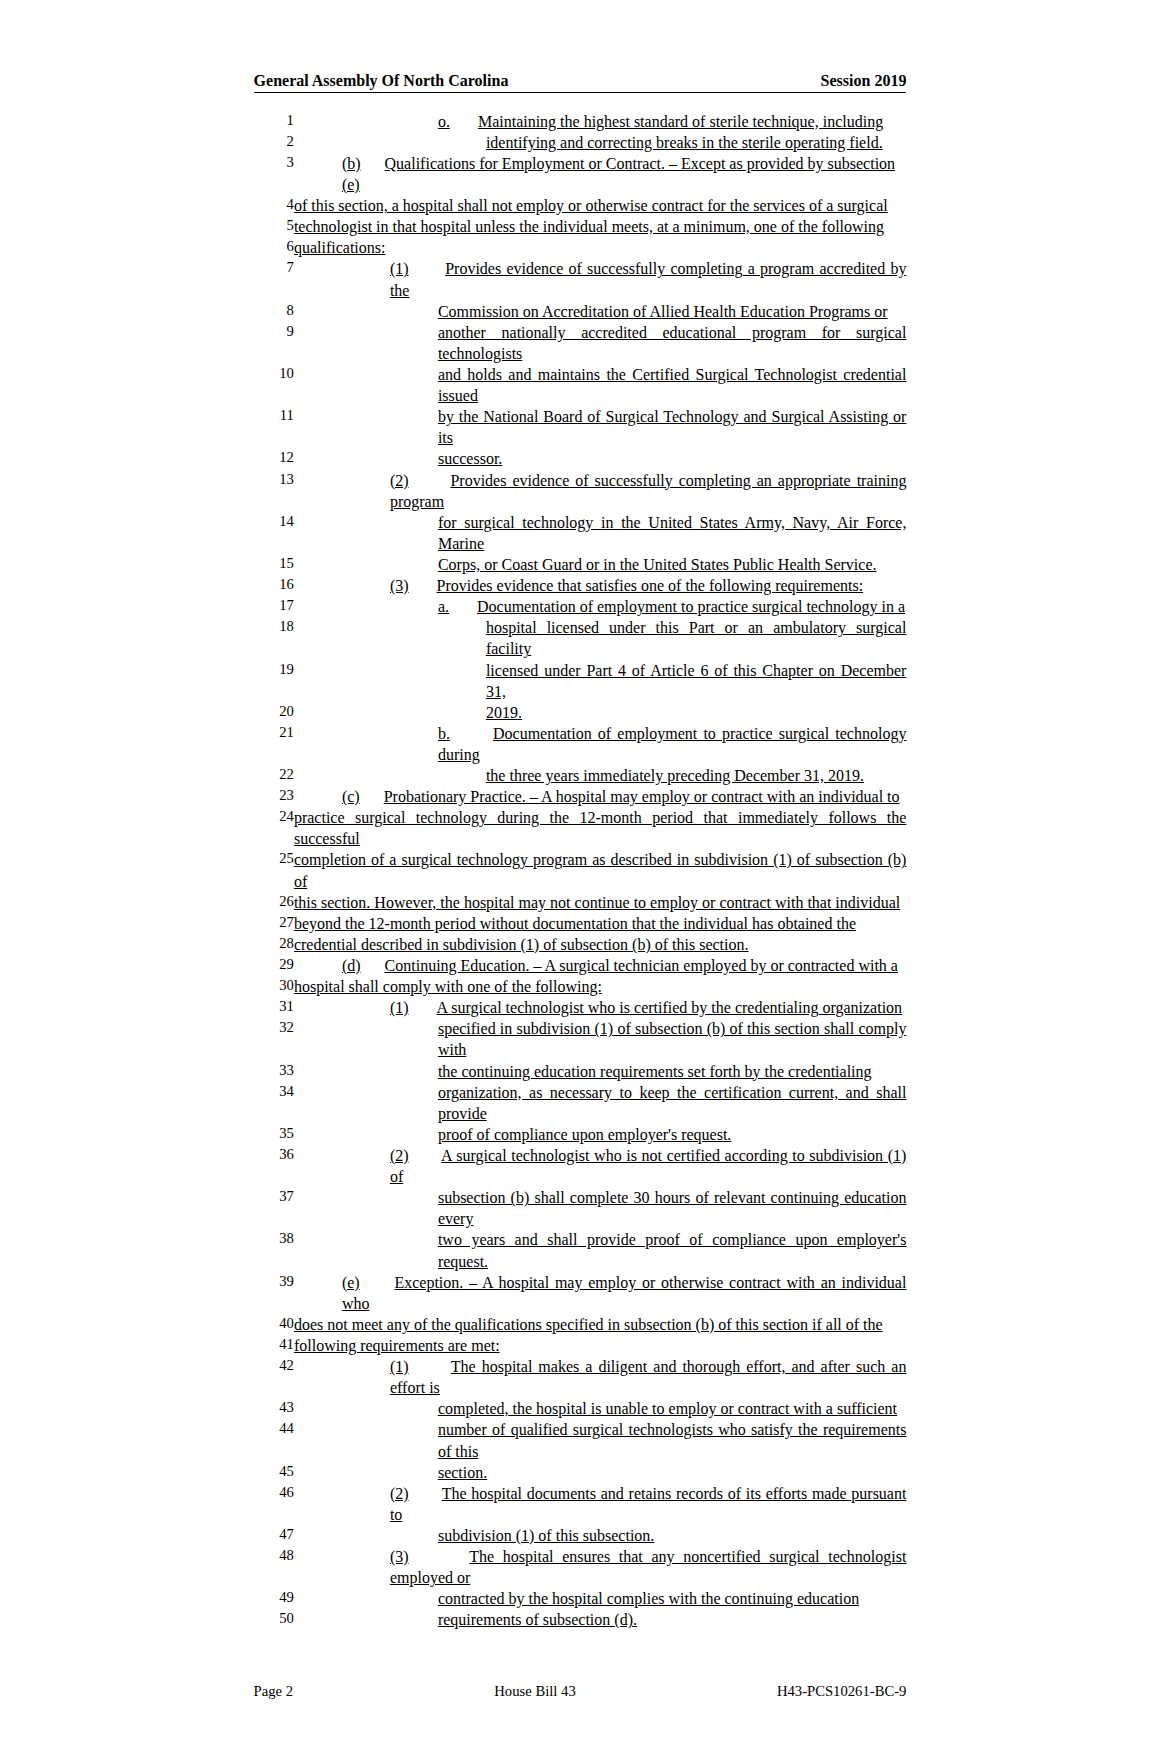General Assembly Of North Carolina
Session 2019
| 1 | o. Maintaining the highest standard of sterile technique, including |
| 2 | identifying and correcting breaks in the sterile operating field. |
| 3 | (b) Qualifications for Employment or Contract. – Except as provided by subsection (e) |
| 4 | of this section, a hospital shall not employ or otherwise contract for the services of a surgical |
| 5 | technologist in that hospital unless the individual meets, at a minimum, one of the following |
| 6 | qualifications: |
| 7 | (1) Provides evidence of successfully completing a program accredited by the |
| 8 | Commission on Accreditation of Allied Health Education Programs or |
| 9 | another nationally accredited educational program for surgical technologists |
| 10 | and holds and maintains the Certified Surgical Technologist credential issued |
| 11 | by the National Board of Surgical Technology and Surgical Assisting or its |
| 12 | successor. |
| 13 | (2) Provides evidence of successfully completing an appropriate training program |
| 14 | for surgical technology in the United States Army, Navy, Air Force, Marine |
| 15 | Corps, or Coast Guard or in the United States Public Health Service. |
| 16 | (3) Provides evidence that satisfies one of the following requirements: |
| 17 | a. Documentation of employment to practice surgical technology in a |
| 18 | hospital licensed under this Part or an ambulatory surgical facility |
| 19 | licensed under Part 4 of Article 6 of this Chapter on December 31, |
| 20 | 2019. |
| 21 | b. Documentation of employment to practice surgical technology during |
| 22 | the three years immediately preceding December 31, 2019. |
| 23 | (c) Probationary Practice. – A hospital may employ or contract with an individual to |
| 24 | practice surgical technology during the 12-month period that immediately follows the successful |
| 25 | completion of a surgical technology program as described in subdivision (1) of subsection (b) of |
| 26 | this section. However, the hospital may not continue to employ or contract with that individual |
| 27 | beyond the 12-month period without documentation that the individual has obtained the |
| 28 | credential described in subdivision (1) of subsection (b) of this section. |
| 29 | (d) Continuing Education. – A surgical technician employed by or contracted with a |
| 30 | hospital shall comply with one of the following: |
| 31 | (1) A surgical technologist who is certified by the credentialing organization |
| 32 | specified in subdivision (1) of subsection (b) of this section shall comply with |
| 33 | the continuing education requirements set forth by the credentialing |
| 34 | organization, as necessary to keep the certification current, and shall provide |
| 35 | proof of compliance upon employer's request. |
| 36 | (2) A surgical technologist who is not certified according to subdivision (1) of |
| 37 | subsection (b) shall complete 30 hours of relevant continuing education every |
| 38 | two years and shall provide proof of compliance upon employer's request. |
| 39 | (e) Exception. – A hospital may employ or otherwise contract with an individual who |
| 40 | does not meet any of the qualifications specified in subsection (b) of this section if all of the |
| 41 | following requirements are met: |
| 42 | (1) The hospital makes a diligent and thorough effort, and after such an effort is |
| 43 | completed, the hospital is unable to employ or contract with a sufficient |
| 44 | number of qualified surgical technologists who satisfy the requirements of this |
| 45 | section. |
| 46 | (2) The hospital documents and retains records of its efforts made pursuant to |
| 47 | subdivision (1) of this subsection. |
| 48 | (3) The hospital ensures that any noncertified surgical technologist employed or |
| 49 | contracted by the hospital complies with the continuing education |
| 50 | requirements of subsection (d). |
Page 2
House Bill 43
H43-PCS10261-BC-9